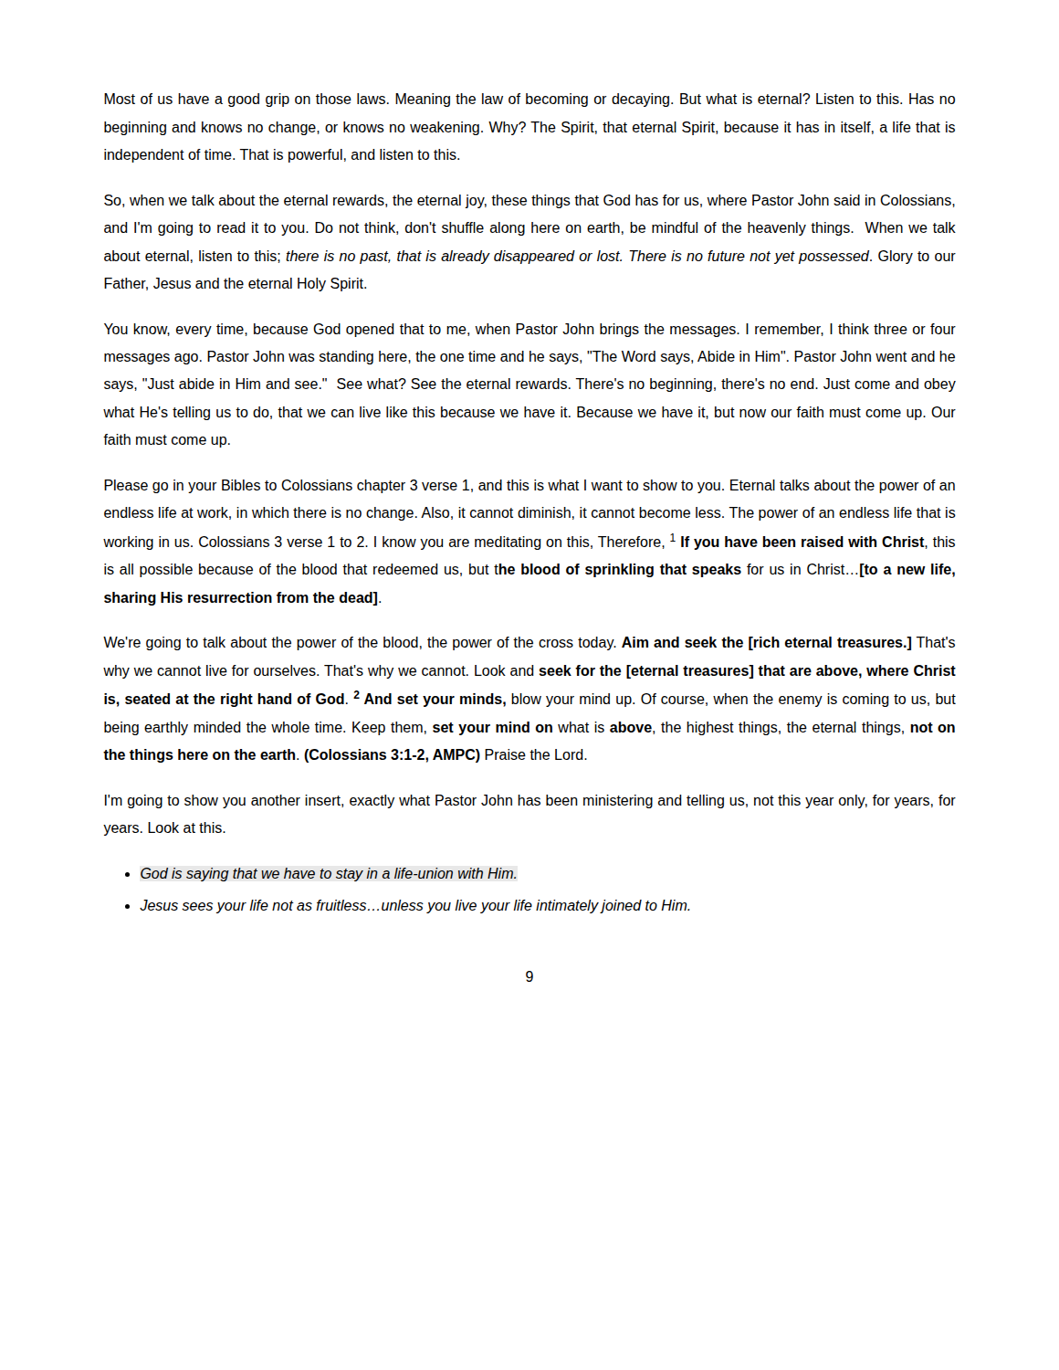Most of us have a good grip on those laws. Meaning the law of becoming or decaying. But what is eternal? Listen to this. Has no beginning and knows no change, or knows no weakening. Why? The Spirit, that eternal Spirit, because it has in itself, a life that is independent of time. That is powerful, and listen to this.
So, when we talk about the eternal rewards, the eternal joy, these things that God has for us, where Pastor John said in Colossians, and I'm going to read it to you. Do not think, don't shuffle along here on earth, be mindful of the heavenly things. When we talk about eternal, listen to this; there is no past, that is already disappeared or lost. There is no future not yet possessed. Glory to our Father, Jesus and the eternal Holy Spirit.
You know, every time, because God opened that to me, when Pastor John brings the messages. I remember, I think three or four messages ago. Pastor John was standing here, the one time and he says, "The Word says, Abide in Him". Pastor John went and he says, "Just abide in Him and see." See what? See the eternal rewards. There's no beginning, there's no end. Just come and obey what He's telling us to do, that we can live like this because we have it. Because we have it, but now our faith must come up. Our faith must come up.
Please go in your Bibles to Colossians chapter 3 verse 1, and this is what I want to show to you. Eternal talks about the power of an endless life at work, in which there is no change. Also, it cannot diminish, it cannot become less. The power of an endless life that is working in us. Colossians 3 verse 1 to 2. I know you are meditating on this, Therefore, 1 If you have been raised with Christ, this is all possible because of the blood that redeemed us, but the blood of sprinkling that speaks for us in Christ…[to a new life, sharing His resurrection from the dead].
We're going to talk about the power of the blood, the power of the cross today. Aim and seek the [rich eternal treasures.] That's why we cannot live for ourselves. That's why we cannot. Look and seek for the [eternal treasures] that are above, where Christ is, seated at the right hand of God. 2 And set your minds, blow your mind up. Of course, when the enemy is coming to us, but being earthly minded the whole time. Keep them, set your mind on what is above, the highest things, the eternal things, not on the things here on the earth. (Colossians 3:1-2, AMPC) Praise the Lord.
I'm going to show you another insert, exactly what Pastor John has been ministering and telling us, not this year only, for years, for years. Look at this.
God is saying that we have to stay in a life-union with Him.
Jesus sees your life not as fruitless…unless you live your life intimately joined to Him.
9